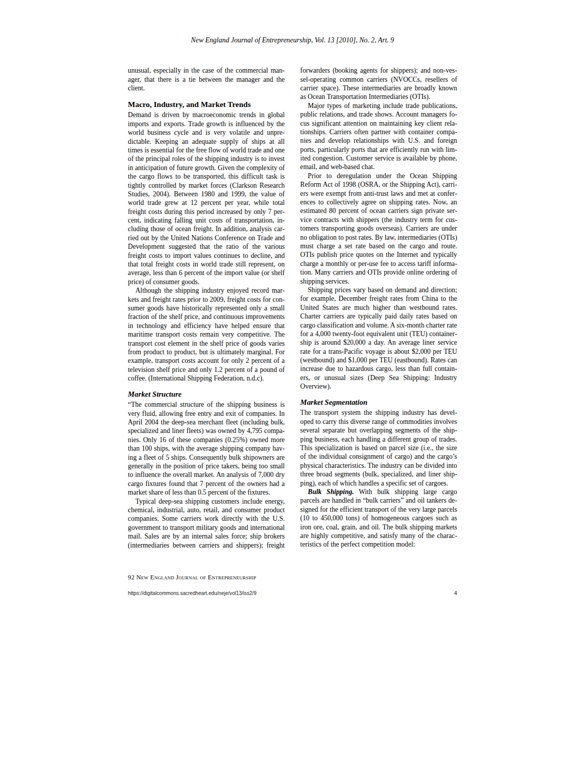New England Journal of Entrepreneurship, Vol. 13 [2010], No. 2, Art. 9
unusual, especially in the case of the commercial manager, that there is a tie between the manager and the client.
Macro, Industry, and Market Trends
Demand is driven by macroeconomic trends in global imports and exports. Trade growth is influenced by the world business cycle and is very volatile and unpredictable. Keeping an adequate supply of ships at all times is essential for the free flow of world trade and one of the principal roles of the shipping industry is to invest in anticipation of future growth. Given the complexity of the cargo flows to be transported, this difficult task is tightly controlled by market forces (Clarkson Research Studies, 2004). Between 1980 and 1999, the value of world trade grew at 12 percent per year, while total freight costs during this period increased by only 7 percent, indicating falling unit costs of transportation, including those of ocean freight. In addition, analysis carried out by the United Nations Conference on Trade and Development suggested that the ratio of the various freight costs to import values continues to decline, and that total freight costs in world trade still represent, on average, less than 6 percent of the import value (or shelf price) of consumer goods.
Although the shipping industry enjoyed record markets and freight rates prior to 2009, freight costs for consumer goods have historically represented only a small fraction of the shelf price, and continuous improvements in technology and efficiency have helped ensure that maritime transport costs remain very competitive. The transport cost element in the shelf price of goods varies from product to product, but is ultimately marginal. For example, transport costs account for only 2 percent of a television shelf price and only 1.2 percent of a pound of coffee. (International Shipping Federation, n.d.c).
Market Structure
“The commercial structure of the shipping business is very fluid, allowing free entry and exit of companies. In April 2004 the deep-sea merchant fleet (including bulk, specialized and liner fleets) was owned by 4,795 companies. Only 16 of these companies (0.25%) owned more than 100 ships, with the average shipping company having a fleet of 5 ships. Consequently bulk shipowners are generally in the position of price takers, being too small to influence the overall market. An analysis of 7,000 dry cargo fixtures found that 7 percent of the owners had a market share of less than 0.5 percent of the fixtures.
Typical deep-sea shipping customers include energy, chemical, industrial, auto, retail, and consumer product companies. Some carriers work directly with the U.S. government to transport military goods and international mail. Sales are by an internal sales force; ship brokers (intermediaries between carriers and shippers); freight forwarders (booking agents for shippers); and non-vessel-operating common carriers (NVOCCs, resellers of carrier space). These intermediaries are broadly known as Ocean Transportation Intermediaries (OTIs).
Major types of marketing include trade publications, public relations, and trade shows. Account managers focus significant attention on maintaining key client relationships. Carriers often partner with container companies and develop relationships with U.S. and foreign ports, particularly ports that are efficiently run with limited congestion. Customer service is available by phone, email, and web-based chat.
Prior to deregulation under the Ocean Shipping Reform Act of 1998 (OSRA, or the Shipping Act), carriers were exempt from anti-trust laws and met at conferences to collectively agree on shipping rates. Now, an estimated 80 percent of ocean carriers sign private service contracts with shippers (the industry term for customers transporting goods overseas). Carriers are under no obligation to post rates. By law, intermediaries (OTIs) must charge a set rate based on the cargo and route. OTIs publish price quotes on the Internet and typically charge a monthly or per-use fee to access tariff information. Many carriers and OTIs provide online ordering of shipping services.
Shipping prices vary based on demand and direction; for example, December freight rates from China to the United States are much higher than westbound rates. Charter carriers are typically paid daily rates based on cargo classification and volume. A six-month charter rate for a 4,000 twenty-foot equivalent unit (TEU) containership is around $20,000 a day. An average liner service rate for a trans-Pacific voyage is about $2,000 per TEU (westbound) and $1,000 per TEU (eastbound). Rates can increase due to hazardous cargo, less than full containers, or unusual sizes (Deep Sea Shipping: Industry Overview).
Market Segmentation
The transport system the shipping industry has developed to carry this diverse range of commodities involves several separate but overlapping segments of the shipping business, each handling a different group of trades. This specialization is based on parcel size (i.e., the size of the individual consignment of cargo) and the cargo’s physical characteristics. The industry can be divided into three broad segments (bulk, specialized, and liner shipping), each of which handles a specific set of cargoes.
Bulk Shipping. With bulk shipping large cargo parcels are handled in “bulk carriers” and oil tankers designed for the efficient transport of the very large parcels (10 to 450,000 tons) of homogeneous cargoes such as iron ore, coal, grain, and oil. The bulk shipping markets are highly competitive, and satisfy many of the characteristics of the perfect competition model:
92 New England Journal of Entrepreneurship
https://digitalcommons.sacredheart.edu/neje/vol13/iss2/9 4